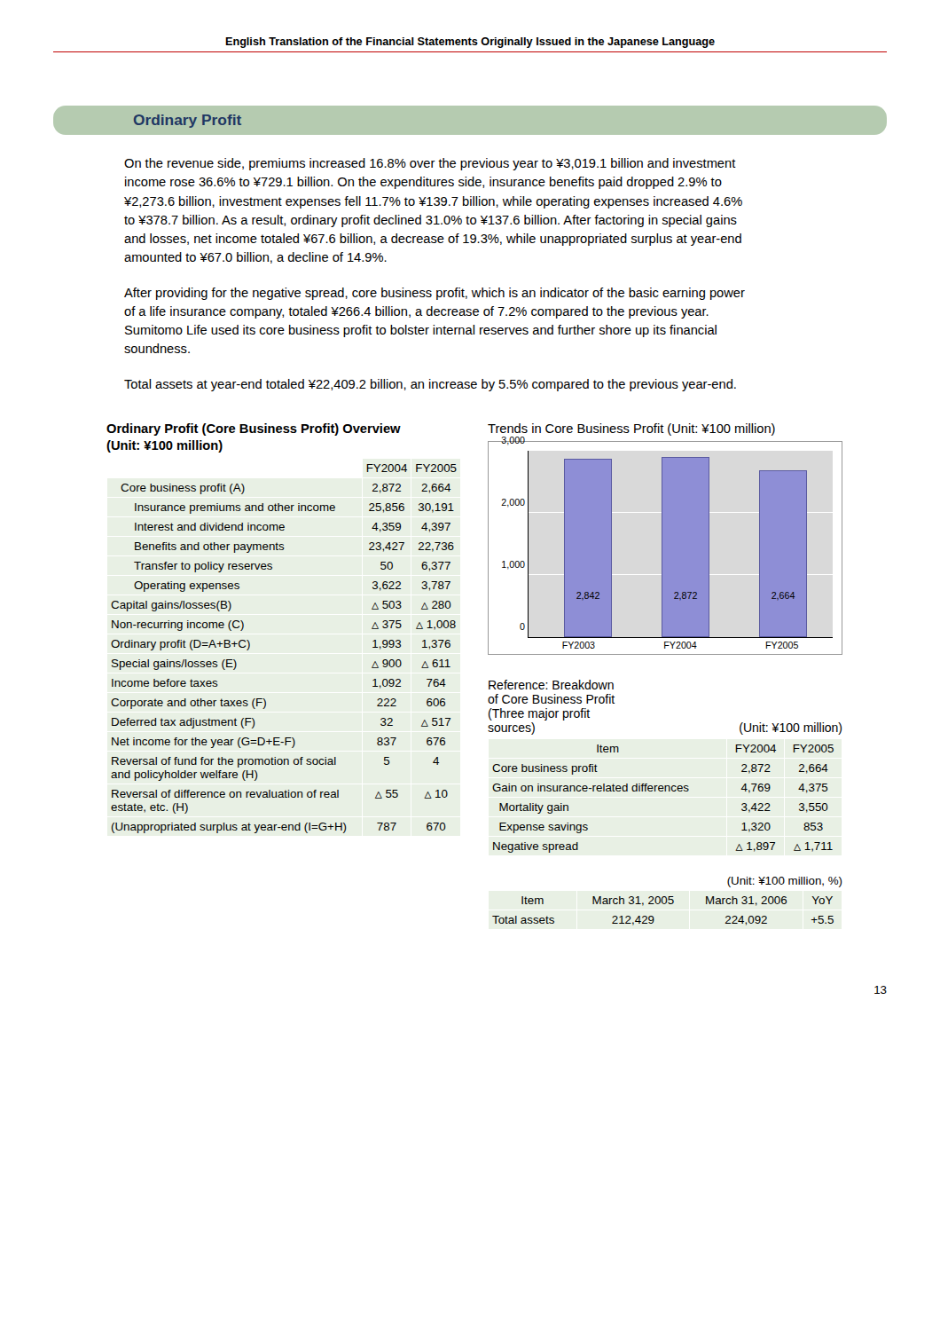English Translation of the Financial Statements Originally Issued in the Japanese Language
Ordinary Profit
On the revenue side, premiums increased 16.8% over the previous year to ¥3,019.1 billion and investment income rose 36.6% to ¥729.1 billion. On the expenditures side, insurance benefits paid dropped 2.9% to ¥2,273.6 billion, investment expenses fell 11.7% to ¥139.7 billion, while operating expenses increased 4.6% to ¥378.7 billion. As a result, ordinary profit declined 31.0% to ¥137.6 billion. After factoring in special gains and losses, net income totaled ¥67.6 billion, a decrease of 19.3%, while unappropriated surplus at year-end amounted to ¥67.0 billion, a decline of 14.9%.
After providing for the negative spread, core business profit, which is an indicator of the basic earning power of a life insurance company, totaled ¥266.4 billion, a decrease of 7.2% compared to the previous year. Sumitomo Life used its core business profit to bolster internal reserves and further shore up its financial soundness.
Total assets at year-end totaled ¥22,409.2 billion, an increase by 5.5% compared to the previous year-end.
Ordinary Profit (Core Business Profit) Overview
(Unit: ¥100 million)
| | FY2004 | FY2005 |
| Core business profit (A) | 2,872 | 2,664 |
| Insurance premiums and other income | 25,856 | 30,191 |
| Interest and dividend income | 4,359 | 4,397 |
| Benefits and other payments | 23,427 | 22,736 |
| Transfer to policy reserves | 50 | 6,377 |
| Operating expenses | 3,622 | 3,787 |
| Capital gains/losses(B) | △ 503 | △ 280 |
| Non-recurring income (C) | △ 375 | △ 1,008 |
| Ordinary profit (D=A+B+C) | 1,993 | 1,376 |
| Special gains/losses (E) | △ 900 | △ 611 |
| Income before taxes | 1,092 | 764 |
| Corporate and other taxes (F) | 222 | 606 |
| Deferred tax adjustment (F) | 32 | △ 517 |
| Net income for the year (G=D+E-F) | 837 | 676 |
| Reversal of fund for the promotion of social and policyholder welfare (H) | 5 | 4 |
| Reversal of difference on revaluation of real estate, etc. (H) | △ 55 | △ 10 |
| (Unappropriated surplus at year-end (I=G+H) | 787 | 670 |
Trends in Core Business Profit (Unit: ¥100 million)
3,000
2,000
1,000
0
2,842
2,872
2,664
FY2003
FY2004
FY2005
Reference: Breakdown
of Core Business Profit
(Three major profit
sources)
(Unit: ¥100 million)
| Item | FY2004 | FY2005 |
| --- | --- | --- |
| Core business profit | 2,872 | 2,664 |
| Gain on insurance-related differences | 4,769 | 4,375 |
| Mortality gain | 3,422 | 3,550 |
| Expense savings | 1,320 | 853 |
| Negative spread | △ 1,897 | △ 1,711 |
(Unit: ¥100 million, %)
| Item | March 31, 2005 | March 31, 2006 | YoY |
| --- | --- | --- | --- |
| Total assets | 212,429 | 224,092 | +5.5 |
13